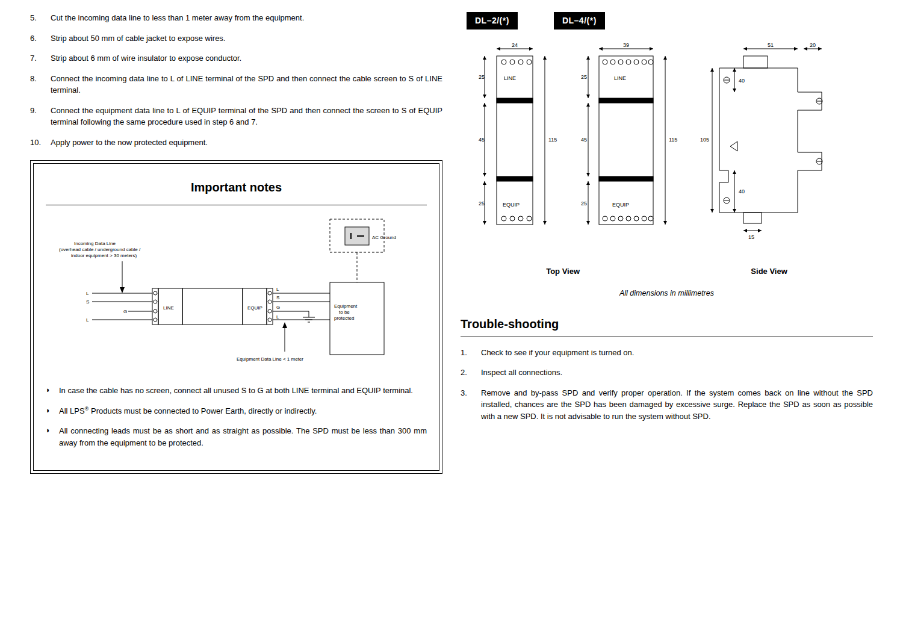Cut the incoming data line to less than 1 meter away from the equipment.
Strip about 50 mm of cable jacket to expose wires.
Strip about 6 mm of wire insulator to expose conductor.
Connect the incoming data line to L of LINE terminal of the SPD and then connect the cable screen to S of LINE terminal.
Connect the equipment data line to L of EQUIP terminal of the SPD and then connect the screen to S of EQUIP terminal following the same procedure used in step 6 and 7.
Apply power to the now protected equipment.
Important notes
AC Ground L S L G LINE EQUIP L S G L Equipment to be protected Equipment Data Line < 1 meter Incoming Data Line (overhead cable / underground cable / indoor equipment > 30 meters)
In case the cable has no screen, connect all unused S to G at both LINE terminal and EQUIP terminal.
All LPS® Products must be connected to Power Earth, directly or indirectly.
All connecting leads must be as short and as straight as possible. The SPD must be less than 300 mm away from the equipment to be protected.
DL–2/(*) DL–4/(*)
24 25 45 25 115 LINE EQUIP 39 25 45 25 115 LINE EQUIP 51 20 40 105 40 15
Top View Side View
All dimensions in millimetres
Trouble-shooting
Check to see if your equipment is turned on.
Inspect all connections.
Remove and by-pass SPD and verify proper operation. If the system comes back on line without the SPD installed, chances are the SPD has been damaged by excessive surge. Replace the SPD as soon as possible with a new SPD. It is not advisable to run the system without SPD.